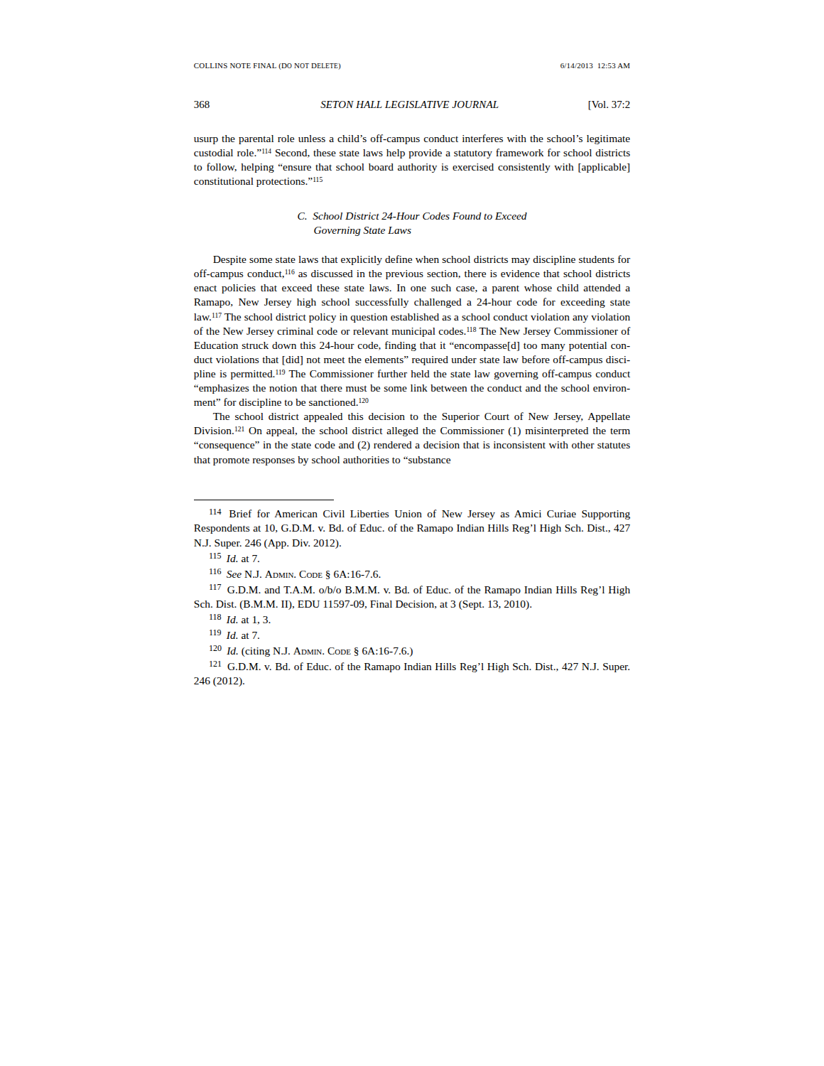Collins Note FINAL (DO NOT DELETE)
6/14/2013 12:53 AM
368
SETON HALL LEGISLATIVE JOURNAL
[Vol. 37:2
usurp the parental role unless a child’s off-campus conduct interferes with the school’s legitimate custodial role.”114 Second, these state laws help provide a statutory framework for school districts to follow, helping “ensure that school board authority is exercised consistently with [applicable] constitutional protections.”115
C. School District 24-Hour Codes Found to Exceed
Governing State Laws
Despite some state laws that explicitly define when school districts may discipline students for off-campus conduct,116 as discussed in the previous section, there is evidence that school districts enact policies that exceed these state laws. In one such case, a parent whose child attended a Ramapo, New Jersey high school successfully challenged a 24-hour code for exceeding state law.117 The school district policy in question established as a school conduct violation any violation of the New Jersey criminal code or relevant municipal codes.118 The New Jersey Commissioner of Education struck down this 24-hour code, finding that it “encompasse[d] too many potential conduct violations that [did] not meet the elements” required under state law before off-campus discipline is permitted.119 The Commissioner further held the state law governing off-campus conduct “emphasizes the notion that there must be some link between the conduct and the school environment” for discipline to be sanctioned.120
The school district appealed this decision to the Superior Court of New Jersey, Appellate Division.121 On appeal, the school district alleged the Commissioner (1) misinterpreted the term “consequence” in the state code and (2) rendered a decision that is inconsistent with other statutes that promote responses by school authorities to “substance
114 Brief for American Civil Liberties Union of New Jersey as Amici Curiae Supporting Respondents at 10, G.D.M. v. Bd. of Educ. of the Ramapo Indian Hills Reg’l High Sch. Dist., 427 N.J. Super. 246 (App. Div. 2012).
115 Id. at 7.
116 See N.J. Admin. Code § 6A:16-7.6.
117 G.D.M. and T.A.M. o/b/o B.M.M. v. Bd. of Educ. of the Ramapo Indian Hills Reg’l High Sch. Dist. (B.M.M. II), EDU 11597-09, Final Decision, at 3 (Sept. 13, 2010).
118 Id. at 1, 3.
119 Id. at 7.
120 Id. (citing N.J. Admin. Code § 6A:16-7.6.)
121 G.D.M. v. Bd. of Educ. of the Ramapo Indian Hills Reg’l High Sch. Dist., 427 N.J. Super. 246 (2012).